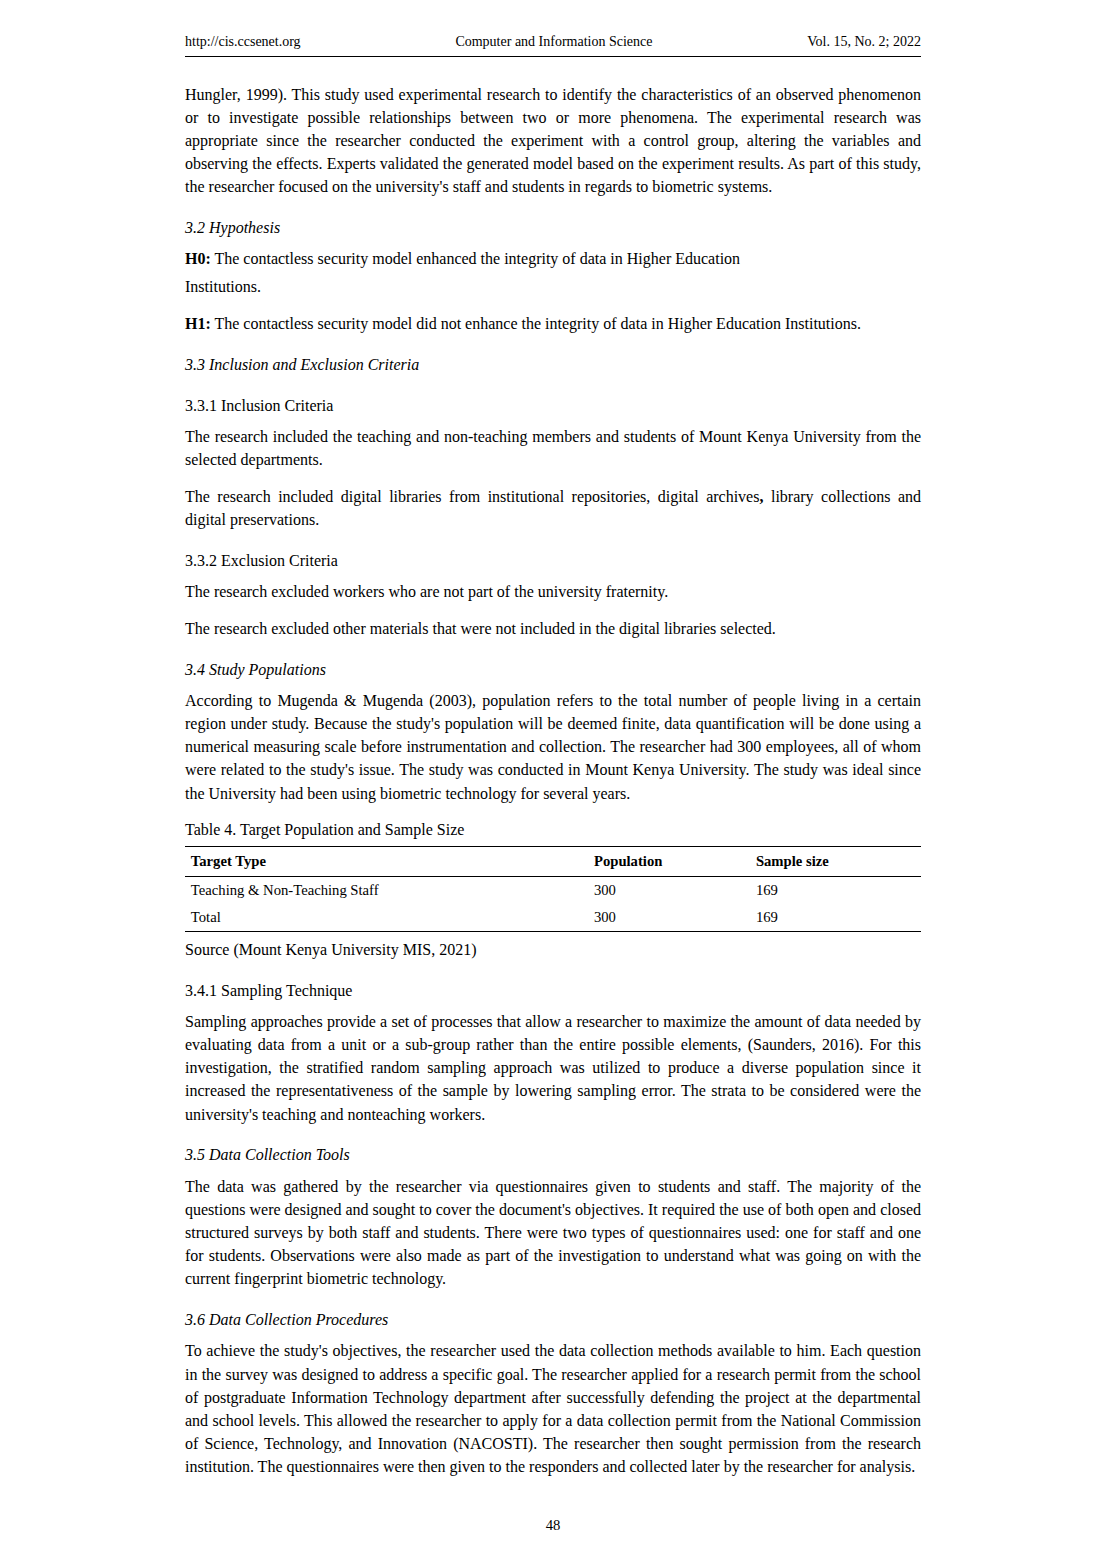http://cis.ccsenet.org Computer and Information Science Vol. 15, No. 2; 2022
Hungler, 1999). This study used experimental research to identify the characteristics of an observed phenomenon or to investigate possible relationships between two or more phenomena. The experimental research was appropriate since the researcher conducted the experiment with a control group, altering the variables and observing the effects. Experts validated the generated model based on the experiment results. As part of this study, the researcher focused on the university's staff and students in regards to biometric systems.
3.2 Hypothesis
H0: The contactless security model enhanced the integrity of data in Higher Education
Institutions.
H1: The contactless security model did not enhance the integrity of data in Higher Education Institutions.
3.3 Inclusion and Exclusion Criteria
3.3.1 Inclusion Criteria
The research included the teaching and non-teaching members and students of Mount Kenya University from the selected departments.
The research included digital libraries from institutional repositories, digital archives, library collections and digital preservations.
3.3.2 Exclusion Criteria
The research excluded workers who are not part of the university fraternity.
The research excluded other materials that were not included in the digital libraries selected.
3.4 Study Populations
According to Mugenda & Mugenda (2003), population refers to the total number of people living in a certain region under study. Because the study's population will be deemed finite, data quantification will be done using a numerical measuring scale before instrumentation and collection. The researcher had 300 employees, all of whom were related to the study's issue. The study was conducted in Mount Kenya University. The study was ideal since the University had been using biometric technology for several years.
Table 4. Target Population and Sample Size
| Target Type | Population | Sample size |
| --- | --- | --- |
| Teaching & Non-Teaching Staff | 300 | 169 |
| Total | 300 | 169 |
Source (Mount Kenya University MIS, 2021)
3.4.1 Sampling Technique
Sampling approaches provide a set of processes that allow a researcher to maximize the amount of data needed by evaluating data from a unit or a sub-group rather than the entire possible elements, (Saunders, 2016). For this investigation, the stratified random sampling approach was utilized to produce a diverse population since it increased the representativeness of the sample by lowering sampling error. The strata to be considered were the university's teaching and nonteaching workers.
3.5 Data Collection Tools
The data was gathered by the researcher via questionnaires given to students and staff. The majority of the questions were designed and sought to cover the document's objectives. It required the use of both open and closed structured surveys by both staff and students. There were two types of questionnaires used: one for staff and one for students. Observations were also made as part of the investigation to understand what was going on with the current fingerprint biometric technology.
3.6 Data Collection Procedures
To achieve the study's objectives, the researcher used the data collection methods available to him. Each question in the survey was designed to address a specific goal. The researcher applied for a research permit from the school of postgraduate Information Technology department after successfully defending the project at the departmental and school levels. This allowed the researcher to apply for a data collection permit from the National Commission of Science, Technology, and Innovation (NACOSTI). The researcher then sought permission from the research institution. The questionnaires were then given to the responders and collected later by the researcher for analysis.
48